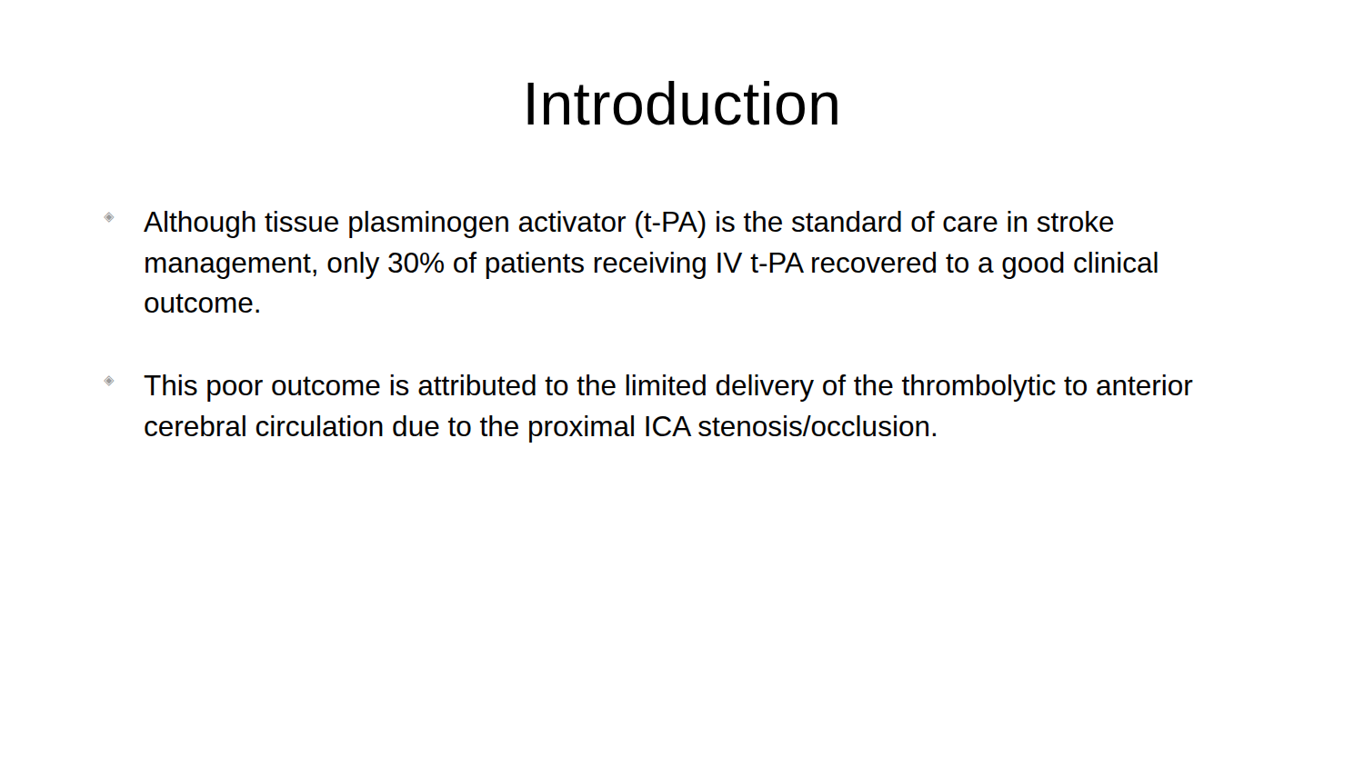Introduction
Although tissue plasminogen activator (t-PA) is the standard of care in stroke management, only 30% of patients receiving IV t-PA recovered to a good clinical outcome.
This poor outcome is attributed to the limited delivery of the thrombolytic to anterior cerebral circulation due to the proximal ICA stenosis/occlusion.